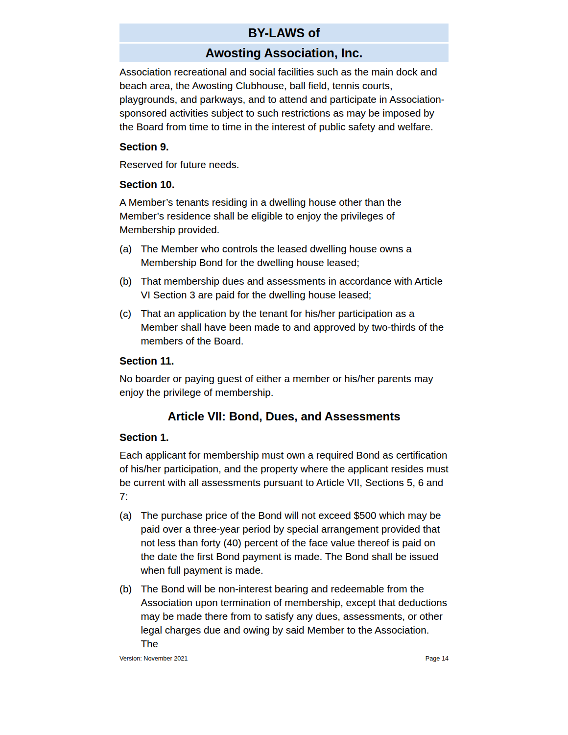BY-LAWS of
Awosting Association, Inc.
Association recreational and social facilities such as the main dock and beach area, the Awosting Clubhouse, ball field, tennis courts, playgrounds, and parkways, and to attend and participate in Association-sponsored activities subject to such restrictions as may be imposed by the Board from time to time in the interest of public safety and welfare.
Section 9.
Reserved for future needs.
Section 10.
A Member’s tenants residing in a dwelling house other than the Member’s residence shall be eligible to enjoy the privileges of Membership provided.
(a) The Member who controls the leased dwelling house owns a Membership Bond for the dwelling house leased;
(b) That membership dues and assessments in accordance with Article VI Section 3 are paid for the dwelling house leased;
(c) That an application by the tenant for his/her participation as a Member shall have been made to and approved by two-thirds of the members of the Board.
Section 11.
No boarder or paying guest of either a member or his/her parents may enjoy the privilege of membership.
Article VII: Bond, Dues, and Assessments
Section 1.
Each applicant for membership must own a required Bond as certification of his/her participation, and the property where the applicant resides must be current with all assessments pursuant to Article VII, Sections 5, 6 and 7:
(a) The purchase price of the Bond will not exceed $500 which may be paid over a three-year period by special arrangement provided that not less than forty (40) percent of the face value thereof is paid on the date the first Bond payment is made. The Bond shall be issued when full payment is made.
(b) The Bond will be non-interest bearing and redeemable from the Association upon termination of membership, except that deductions may be made there from to satisfy any dues, assessments, or other legal charges due and owing by said Member to the Association. The
Version: November 2021 Page 14